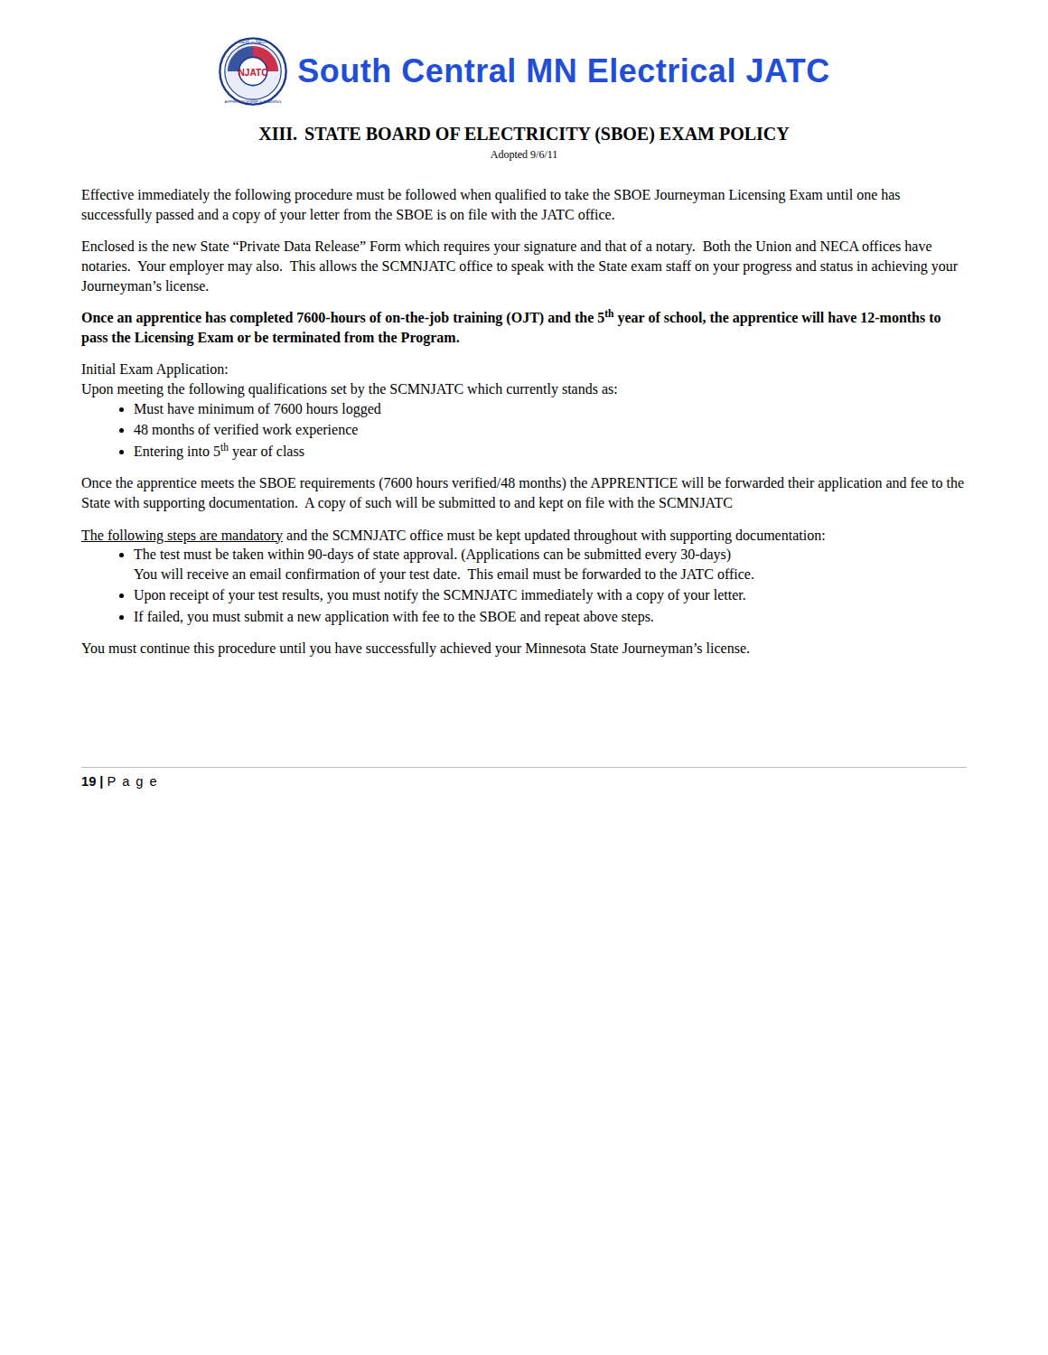NJATC IBEW — NECA APPRENTICESHIP & TRAINING South Central MN Electrical JATC
XIII. STATE BOARD OF ELECTRICITY (SBOE) EXAM POLICY
Adopted 9/6/11
Effective immediately the following procedure must be followed when qualified to take the SBOE Journeyman Licensing Exam until one has successfully passed and a copy of your letter from the SBOE is on file with the JATC office.
Enclosed is the new State “Private Data Release” Form which requires your signature and that of a notary. Both the Union and NECA offices have notaries. Your employer may also. This allows the SCMNJATC office to speak with the State exam staff on your progress and status in achieving your Journeyman’s license.
Once an apprentice has completed 7600-hours of on-the-job training (OJT) and the 5th year of school, the apprentice will have 12-months to pass the Licensing Exam or be terminated from the Program.
Initial Exam Application:
Upon meeting the following qualifications set by the SCMNJATC which currently stands as:
Must have minimum of 7600 hours logged
48 months of verified work experience
Entering into 5th year of class
Once the apprentice meets the SBOE requirements (7600 hours verified/48 months) the APPRENTICE will be forwarded their application and fee to the State with supporting documentation. A copy of such will be submitted to and kept on file with the SCMNJATC
The following steps are mandatory and the SCMNJATC office must be kept updated throughout with supporting documentation:
The test must be taken within 90-days of state approval. (Applications can be submitted every 30-days)
You will receive an email confirmation of your test date. This email must be forwarded to the JATC office.
Upon receipt of your test results, you must notify the SCMNJATC immediately with a copy of your letter.
If failed, you must submit a new application with fee to the SBOE and repeat above steps.
You must continue this procedure until you have successfully achieved your Minnesota State Journeyman’s license.
19 | P a g e